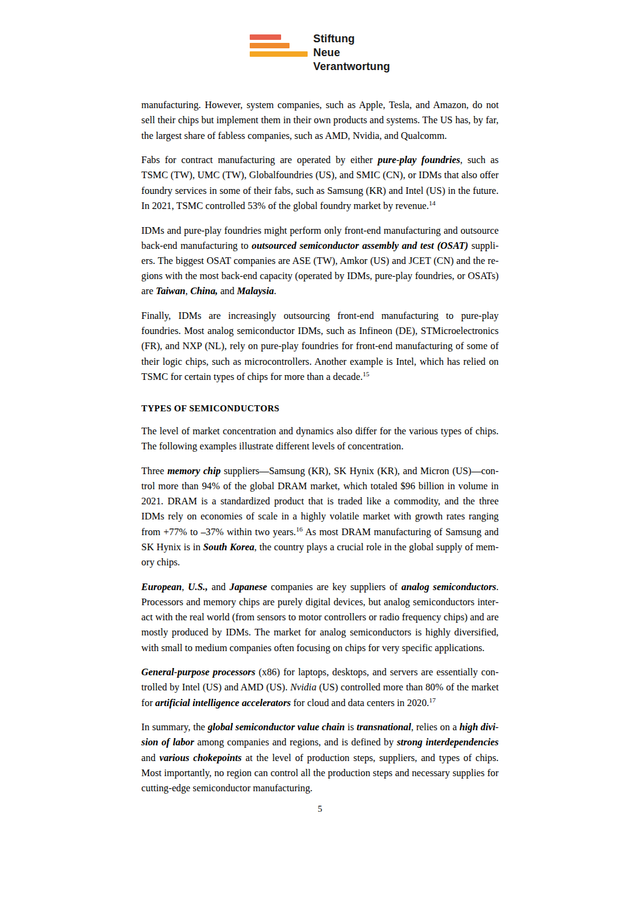Stiftung
Neue
Verantwortung
manufacturing. However, system companies, such as Apple, Tesla, and Amazon, do not sell their chips but implement them in their own products and systems. The US has, by far, the largest share of fabless companies, such as AMD, Nvidia, and Qualcomm.
Fabs for contract manufacturing are operated by either pure-play foundries, such as TSMC (TW), UMC (TW), Globalfoundries (US), and SMIC (CN), or IDMs that also offer foundry services in some of their fabs, such as Samsung (KR) and Intel (US) in the future. In 2021, TSMC controlled 53% of the global foundry market by revenue.14
IDMs and pure-play foundries might perform only front-end manufacturing and outsource back-end manufacturing to outsourced semiconductor assembly and test (OSAT) suppliers. The biggest OSAT companies are ASE (TW), Amkor (US) and JCET (CN) and the regions with the most back-end capacity (operated by IDMs, pure-play foundries, or OSATs) are Taiwan, China, and Malaysia.
Finally, IDMs are increasingly outsourcing front-end manufacturing to pure-play foundries. Most analog semiconductor IDMs, such as Infineon (DE), STMicroelectronics (FR), and NXP (NL), rely on pure-play foundries for front-end manufacturing of some of their logic chips, such as microcontrollers. Another example is Intel, which has relied on TSMC for certain types of chips for more than a decade.15
TYPES OF SEMICONDUCTORS
The level of market concentration and dynamics also differ for the various types of chips. The following examples illustrate different levels of concentration.
Three memory chip suppliers—Samsung (KR), SK Hynix (KR), and Micron (US)—control more than 94% of the global DRAM market, which totaled $96 billion in volume in 2021. DRAM is a standardized product that is traded like a commodity, and the three IDMs rely on economies of scale in a highly volatile market with growth rates ranging from +77% to –37% within two years.16 As most DRAM manufacturing of Samsung and SK Hynix is in South Korea, the country plays a crucial role in the global supply of memory chips.
European, U.S., and Japanese companies are key suppliers of analog semiconductors. Processors and memory chips are purely digital devices, but analog semiconductors interact with the real world (from sensors to motor controllers or radio frequency chips) and are mostly produced by IDMs. The market for analog semiconductors is highly diversified, with small to medium companies often focusing on chips for very specific applications.
General-purpose processors (x86) for laptops, desktops, and servers are essentially controlled by Intel (US) and AMD (US). Nvidia (US) controlled more than 80% of the market for artificial intelligence accelerators for cloud and data centers in 2020.17
In summary, the global semiconductor value chain is transnational, relies on a high division of labor among companies and regions, and is defined by strong interdependencies and various chokepoints at the level of production steps, suppliers, and types of chips. Most importantly, no region can control all the production steps and necessary supplies for cutting-edge semiconductor manufacturing.
5